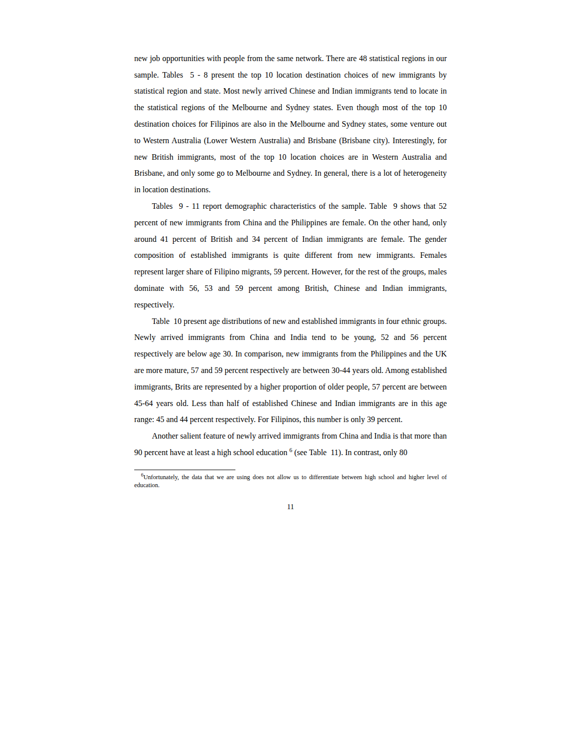new job opportunities with people from the same network. There are 48 statistical regions in our sample. Tables 5 - 8 present the top 10 location destination choices of new immigrants by statistical region and state. Most newly arrived Chinese and Indian immigrants tend to locate in the statistical regions of the Melbourne and Sydney states. Even though most of the top 10 destination choices for Filipinos are also in the Melbourne and Sydney states, some venture out to Western Australia (Lower Western Australia) and Brisbane (Brisbane city). Interestingly, for new British immigrants, most of the top 10 location choices are in Western Australia and Brisbane, and only some go to Melbourne and Sydney. In general, there is a lot of heterogeneity in location destinations.
Tables 9 - 11 report demographic characteristics of the sample. Table 9 shows that 52 percent of new immigrants from China and the Philippines are female. On the other hand, only around 41 percent of British and 34 percent of Indian immigrants are female. The gender composition of established immigrants is quite different from new immigrants. Females represent larger share of Filipino migrants, 59 percent. However, for the rest of the groups, males dominate with 56, 53 and 59 percent among British, Chinese and Indian immigrants, respectively.
Table 10 present age distributions of new and established immigrants in four ethnic groups. Newly arrived immigrants from China and India tend to be young, 52 and 56 percent respectively are below age 30. In comparison, new immigrants from the Philippines and the UK are more mature, 57 and 59 percent respectively are between 30-44 years old. Among established immigrants, Brits are represented by a higher proportion of older people, 57 percent are between 45-64 years old. Less than half of established Chinese and Indian immigrants are in this age range: 45 and 44 percent respectively. For Filipinos, this number is only 39 percent.
Another salient feature of newly arrived immigrants from China and India is that more than 90 percent have at least a high school education 6 (see Table 11). In contrast, only 80
6Unfortunately, the data that we are using does not allow us to differentiate between high school and higher level of education.
11